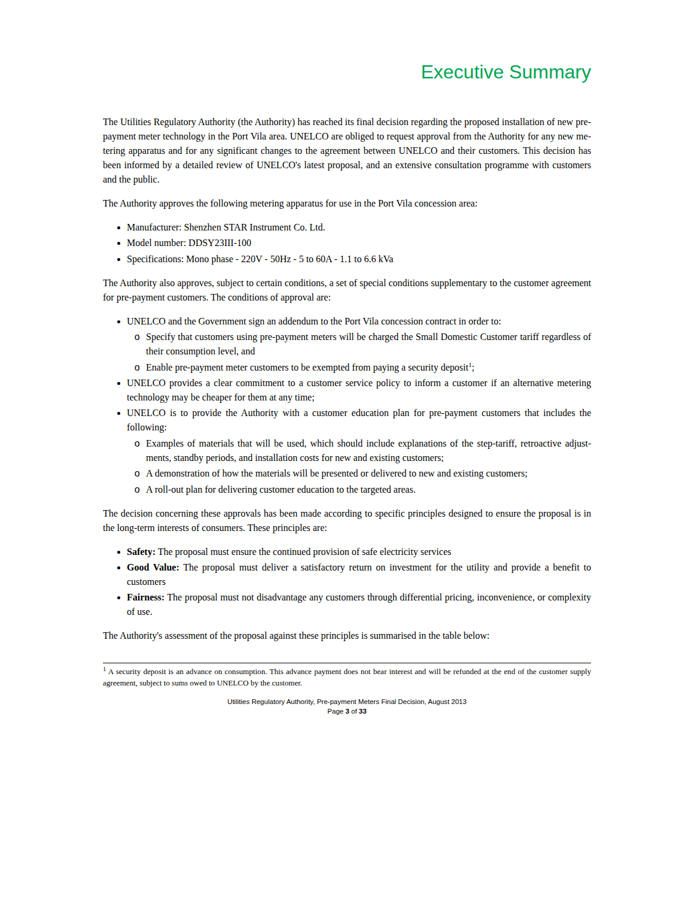Executive Summary
The Utilities Regulatory Authority (the Authority) has reached its final decision regarding the proposed installation of new pre-payment meter technology in the Port Vila area. UNELCO are obliged to request approval from the Authority for any new metering apparatus and for any significant changes to the agreement between UNELCO and their customers. This decision has been informed by a detailed review of UNELCO's latest proposal, and an extensive consultation programme with customers and the public.
The Authority approves the following metering apparatus for use in the Port Vila concession area:
Manufacturer: Shenzhen STAR Instrument Co. Ltd.
Model number: DDSY23III-100
Specifications: Mono phase - 220V - 50Hz - 5 to 60A - 1.1 to 6.6 kVa
The Authority also approves, subject to certain conditions, a set of special conditions supplementary to the customer agreement for pre-payment customers. The conditions of approval are:
UNELCO and the Government sign an addendum to the Port Vila concession contract in order to:
Specify that customers using pre-payment meters will be charged the Small Domestic Customer tariff regardless of their consumption level, and
Enable pre-payment meter customers to be exempted from paying a security deposit1;
UNELCO provides a clear commitment to a customer service policy to inform a customer if an alternative metering technology may be cheaper for them at any time;
UNELCO is to provide the Authority with a customer education plan for pre-payment customers that includes the following:
Examples of materials that will be used, which should include explanations of the step-tariff, retroactive adjustments, standby periods, and installation costs for new and existing customers;
A demonstration of how the materials will be presented or delivered to new and existing customers;
A roll-out plan for delivering customer education to the targeted areas.
The decision concerning these approvals has been made according to specific principles designed to ensure the proposal is in the long-term interests of consumers. These principles are:
Safety: The proposal must ensure the continued provision of safe electricity services
Good Value: The proposal must deliver a satisfactory return on investment for the utility and provide a benefit to customers
Fairness: The proposal must not disadvantage any customers through differential pricing, inconvenience, or complexity of use.
The Authority's assessment of the proposal against these principles is summarised in the table below:
1 A security deposit is an advance on consumption. This advance payment does not bear interest and will be refunded at the end of the customer supply agreement, subject to sums owed to UNELCO by the customer.
Utilities Regulatory Authority, Pre-payment Meters Final Decision, August 2013
Page 3 of 33